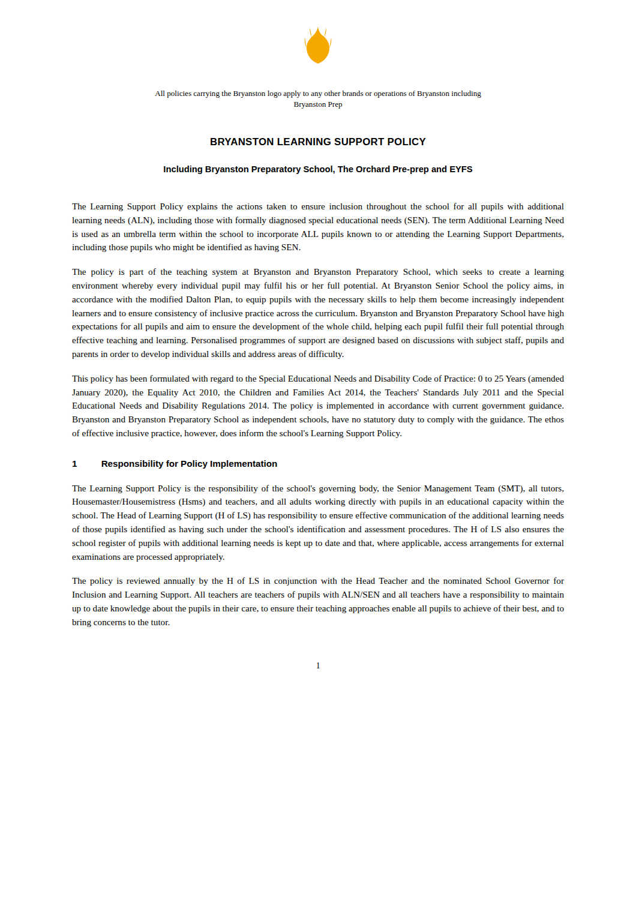All policies carrying the Bryanston logo apply to any other brands or operations of Bryanston including
Bryanston Prep
BRYANSTON LEARNING SUPPORT POLICY
Including Bryanston Preparatory School, The Orchard Pre-prep and EYFS
The Learning Support Policy explains the actions taken to ensure inclusion throughout the school for all pupils with additional learning needs (ALN), including those with formally diagnosed special educational needs (SEN). The term Additional Learning Need is used as an umbrella term within the school to incorporate ALL pupils known to or attending the Learning Support Departments, including those pupils who might be identified as having SEN.
The policy is part of the teaching system at Bryanston and Bryanston Preparatory School, which seeks to create a learning environment whereby every individual pupil may fulfil his or her full potential. At Bryanston Senior School the policy aims, in accordance with the modified Dalton Plan, to equip pupils with the necessary skills to help them become increasingly independent learners and to ensure consistency of inclusive practice across the curriculum. Bryanston and Bryanston Preparatory School have high expectations for all pupils and aim to ensure the development of the whole child, helping each pupil fulfil their full potential through effective teaching and learning. Personalised programmes of support are designed based on discussions with subject staff, pupils and parents in order to develop individual skills and address areas of difficulty.
This policy has been formulated with regard to the Special Educational Needs and Disability Code of Practice: 0 to 25 Years (amended January 2020), the Equality Act 2010, the Children and Families Act 2014, the Teachers' Standards July 2011 and the Special Educational Needs and Disability Regulations 2014. The policy is implemented in accordance with current government guidance. Bryanston and Bryanston Preparatory School as independent schools, have no statutory duty to comply with the guidance. The ethos of effective inclusive practice, however, does inform the school's Learning Support Policy.
1 Responsibility for Policy Implementation
The Learning Support Policy is the responsibility of the school's governing body, the Senior Management Team (SMT), all tutors, Housemaster/Housemistress (Hsms) and teachers, and all adults working directly with pupils in an educational capacity within the school. The Head of Learning Support (H of LS) has responsibility to ensure effective communication of the additional learning needs of those pupils identified as having such under the school's identification and assessment procedures. The H of LS also ensures the school register of pupils with additional learning needs is kept up to date and that, where applicable, access arrangements for external examinations are processed appropriately.
The policy is reviewed annually by the H of LS in conjunction with the Head Teacher and the nominated School Governor for Inclusion and Learning Support. All teachers are teachers of pupils with ALN/SEN and all teachers have a responsibility to maintain up to date knowledge about the pupils in their care, to ensure their teaching approaches enable all pupils to achieve of their best, and to bring concerns to the tutor.
1